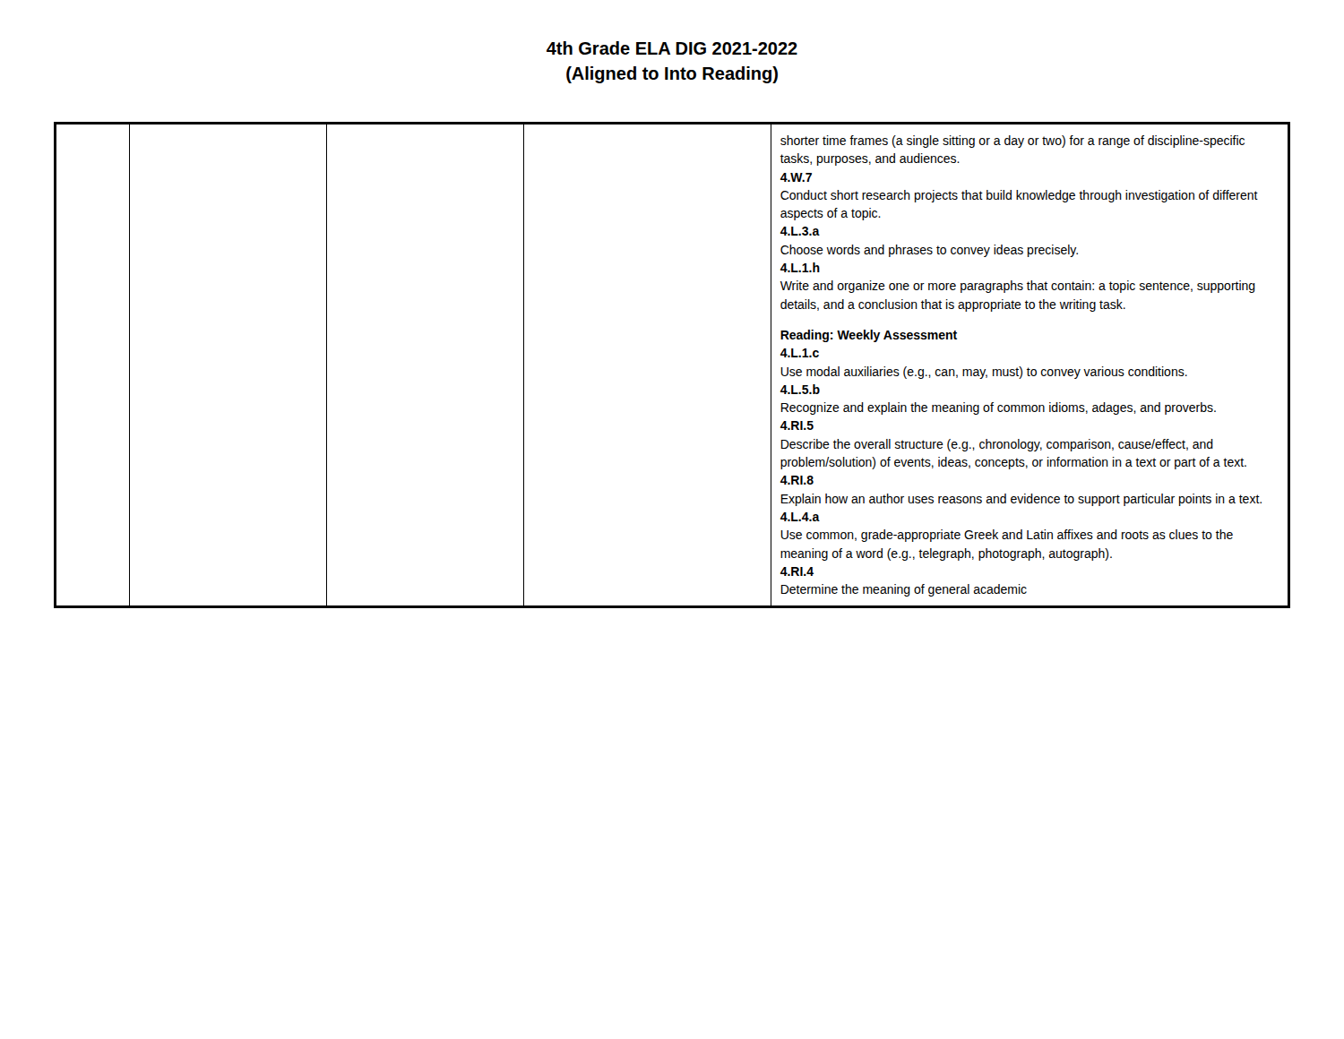4th Grade ELA DIG 2021-2022
(Aligned to Into Reading)
| | | | | shorter time frames (a single sitting or a day or two) for a range of discipline-specific tasks, purposes, and audiences. 4.W.7 Conduct short research projects that build knowledge through investigation of different aspects of a topic. 4.L.3.a Choose words and phrases to convey ideas precisely. 4.L.1.h Write and organize one or more paragraphs that contain: a topic sentence, supporting details, and a conclusion that is appropriate to the writing task. Reading: Weekly Assessment 4.L.1.c Use modal auxiliaries (e.g., can, may, must) to convey various conditions. 4.L.5.b Recognize and explain the meaning of common idioms, adages, and proverbs. 4.RI.5 Describe the overall structure (e.g., chronology, comparison, cause/effect, and problem/solution) of events, ideas, concepts, or information in a text or part of a text. 4.RI.8 Explain how an author uses reasons and evidence to support particular points in a text. 4.L.4.a Use common, grade-appropriate Greek and Latin affixes and roots as clues to the meaning of a word (e.g., telegraph, photograph, autograph). 4.RI.4 Determine the meaning of general academic |